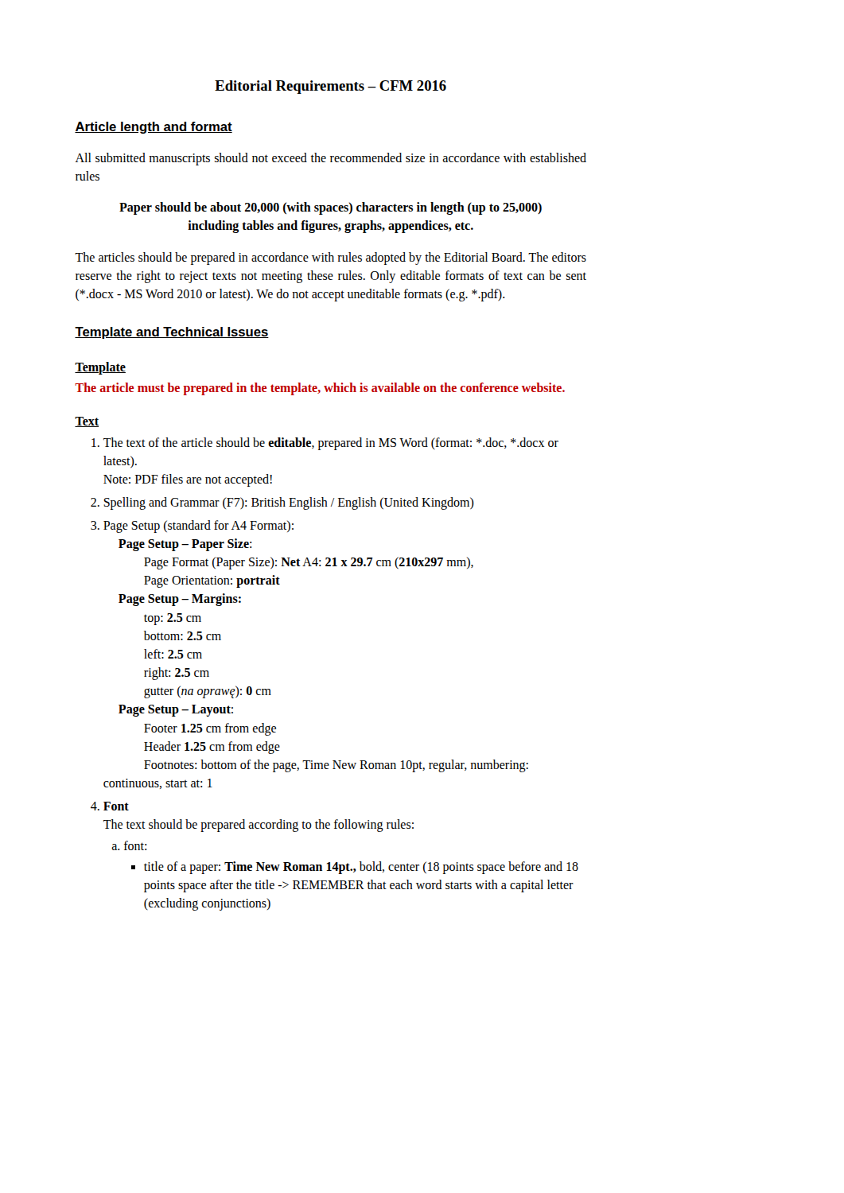Editorial Requirements – CFM 2016
Article length and format
All submitted manuscripts should not exceed the recommended size in accordance with established rules
Paper should be about 20,000 (with spaces) characters in length (up to 25,000) including tables and figures, graphs, appendices, etc.
The articles should be prepared in accordance with rules adopted by the Editorial Board. The editors reserve the right to reject texts not meeting these rules. Only editable formats of text can be sent (*.docx - MS Word 2010 or latest). We do not accept uneditable formats (e.g. *.pdf).
Template and Technical Issues
Template
The article must be prepared in the template, which is available on the conference website.
Text
The text of the article should be editable, prepared in MS Word (format: *.doc, *.docx or latest).
Note: PDF files are not accepted!
Spelling and Grammar (F7): British English / English (United Kingdom)
Page Setup (standard for A4 Format):
Page Setup – Paper Size:
Page Format (Paper Size): Net A4: 21 x 29.7 cm (210x297 mm),
Page Orientation: portrait
Page Setup – Margins:
top: 2.5 cm
bottom: 2.5 cm
left: 2.5 cm
right: 2.5 cm
gutter (na oprawę): 0 cm
Page Setup – Layout:
Footer 1.25 cm from edge
Header 1.25 cm from edge
Footnotes: bottom of the page, Time New Roman 10pt, regular, numbering:
continuous, start at: 1
Font
The text should be prepared according to the following rules:
font:
title of a paper: Time New Roman 14pt., bold, center (18 points space before and 18 points space after the title -> REMEMBER that each word starts with a capital letter (excluding conjunctions)